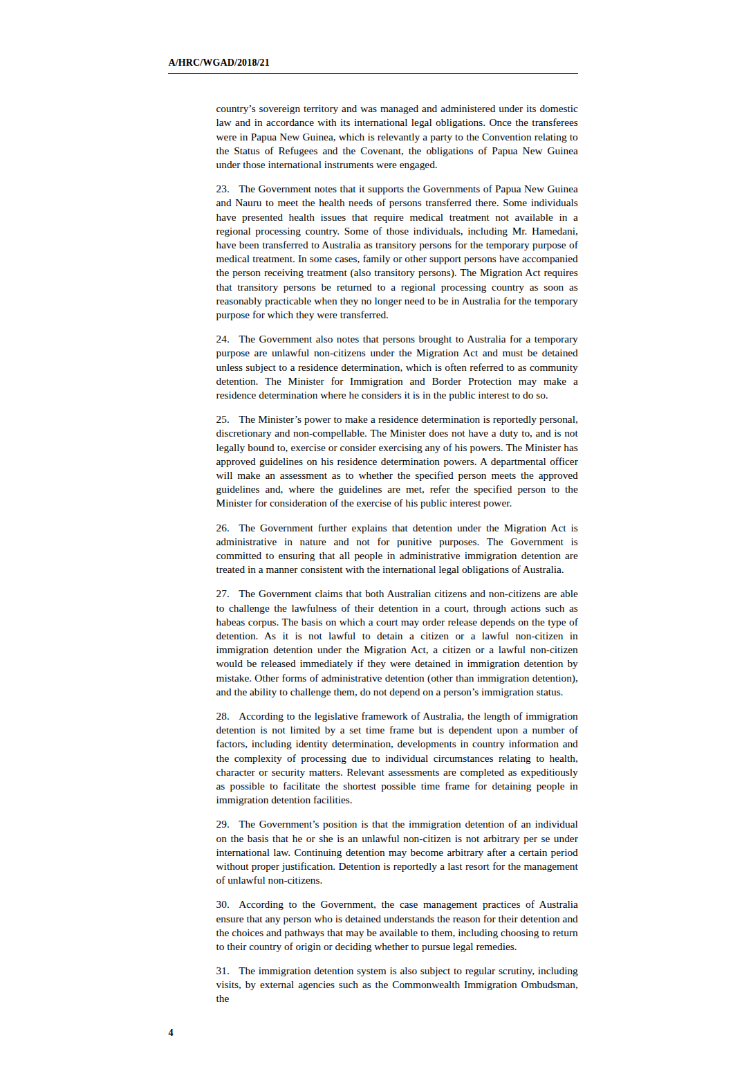A/HRC/WGAD/2018/21
country’s sovereign territory and was managed and administered under its domestic law and in accordance with its international legal obligations. Once the transferees were in Papua New Guinea, which is relevantly a party to the Convention relating to the Status of Refugees and the Covenant, the obligations of Papua New Guinea under those international instruments were engaged.
23. The Government notes that it supports the Governments of Papua New Guinea and Nauru to meet the health needs of persons transferred there. Some individuals have presented health issues that require medical treatment not available in a regional processing country. Some of those individuals, including Mr. Hamedani, have been transferred to Australia as transitory persons for the temporary purpose of medical treatment. In some cases, family or other support persons have accompanied the person receiving treatment (also transitory persons). The Migration Act requires that transitory persons be returned to a regional processing country as soon as reasonably practicable when they no longer need to be in Australia for the temporary purpose for which they were transferred.
24. The Government also notes that persons brought to Australia for a temporary purpose are unlawful non-citizens under the Migration Act and must be detained unless subject to a residence determination, which is often referred to as community detention. The Minister for Immigration and Border Protection may make a residence determination where he considers it is in the public interest to do so.
25. The Minister’s power to make a residence determination is reportedly personal, discretionary and non-compellable. The Minister does not have a duty to, and is not legally bound to, exercise or consider exercising any of his powers. The Minister has approved guidelines on his residence determination powers. A departmental officer will make an assessment as to whether the specified person meets the approved guidelines and, where the guidelines are met, refer the specified person to the Minister for consideration of the exercise of his public interest power.
26. The Government further explains that detention under the Migration Act is administrative in nature and not for punitive purposes. The Government is committed to ensuring that all people in administrative immigration detention are treated in a manner consistent with the international legal obligations of Australia.
27. The Government claims that both Australian citizens and non-citizens are able to challenge the lawfulness of their detention in a court, through actions such as habeas corpus. The basis on which a court may order release depends on the type of detention. As it is not lawful to detain a citizen or a lawful non-citizen in immigration detention under the Migration Act, a citizen or a lawful non-citizen would be released immediately if they were detained in immigration detention by mistake. Other forms of administrative detention (other than immigration detention), and the ability to challenge them, do not depend on a person’s immigration status.
28. According to the legislative framework of Australia, the length of immigration detention is not limited by a set time frame but is dependent upon a number of factors, including identity determination, developments in country information and the complexity of processing due to individual circumstances relating to health, character or security matters. Relevant assessments are completed as expeditiously as possible to facilitate the shortest possible time frame for detaining people in immigration detention facilities.
29. The Government’s position is that the immigration detention of an individual on the basis that he or she is an unlawful non-citizen is not arbitrary per se under international law. Continuing detention may become arbitrary after a certain period without proper justification. Detention is reportedly a last resort for the management of unlawful non-citizens.
30. According to the Government, the case management practices of Australia ensure that any person who is detained understands the reason for their detention and the choices and pathways that may be available to them, including choosing to return to their country of origin or deciding whether to pursue legal remedies.
31. The immigration detention system is also subject to regular scrutiny, including visits, by external agencies such as the Commonwealth Immigration Ombudsman, the
4